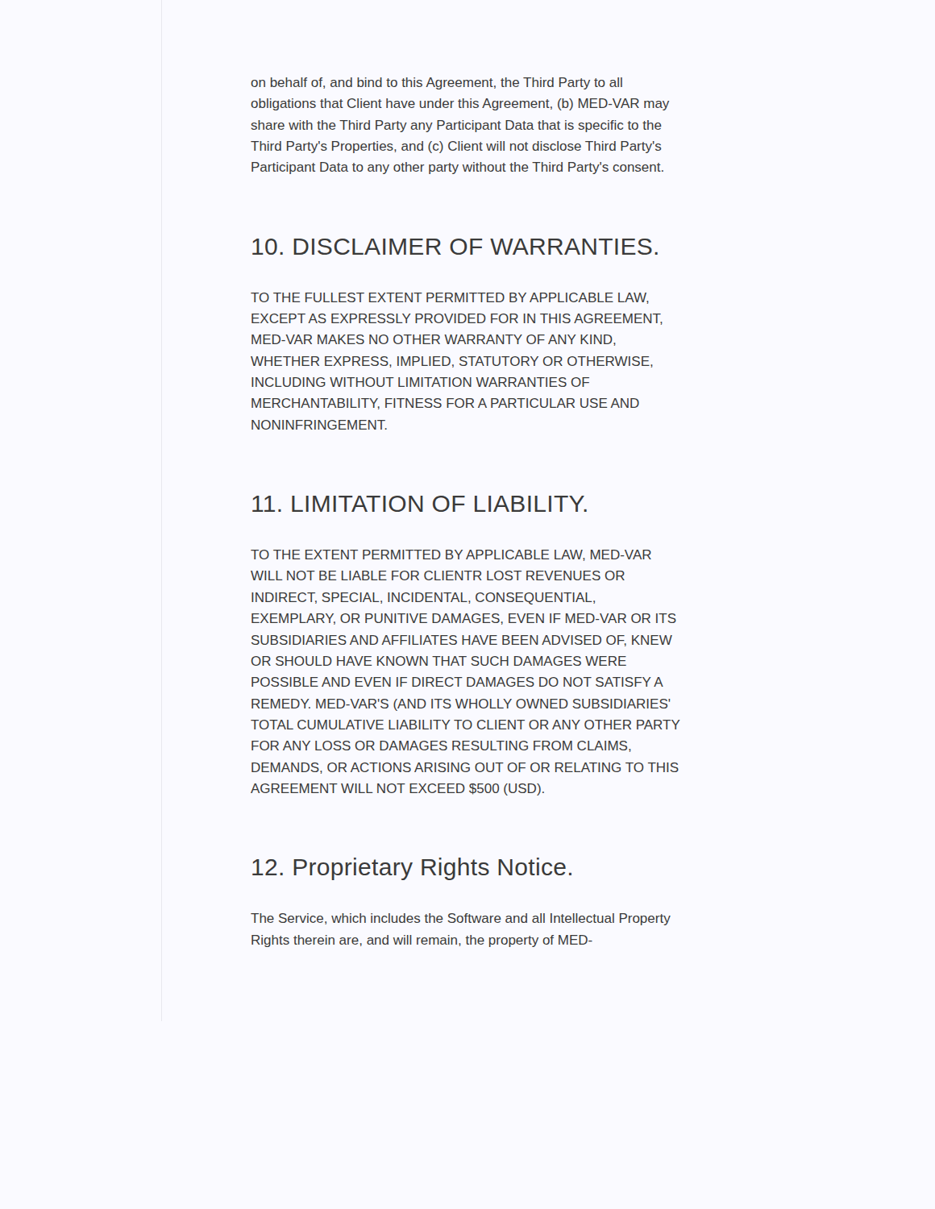on behalf of, and bind to this Agreement, the Third Party to all obligations that Client have under this Agreement, (b) MED-VAR may share with the Third Party any Participant Data that is specific to the Third Party's Properties, and (c) Client will not disclose Third Party's Participant Data to any other party without the Third Party's consent.
10. DISCLAIMER OF WARRANTIES.
To the fullest extent permitted by applicable law, except as expressly provided for in this Agreement, MED-VAR makes no other warranty of any kind, whether express, implied, statutory or otherwise, including without limitation warranties of merchantability, fitness for a particular use and noninfringement.
11. LIMITATION OF LIABILITY.
To the extent permitted by applicable law, MED-VAR will not be liable for Clientr lost revenues or indirect, special, incidental, consequential, exemplary, or punitive damages, even if MED-VAR or its subsidiaries and affiliates have been advised of, knew or should have known that such damages were possible and even if direct damages do not satisfy a remedy. MED-VAR's (and its wholly owned subsidiaries' total cumulative liability to Client or any other party for any loss or damages resulting from claims, demands, or actions arising out of or relating to this Agreement will not exceed $500 (USD).
12. Proprietary Rights Notice.
The Service, which includes the Software and all Intellectual Property Rights therein are, and will remain, the property of MED-